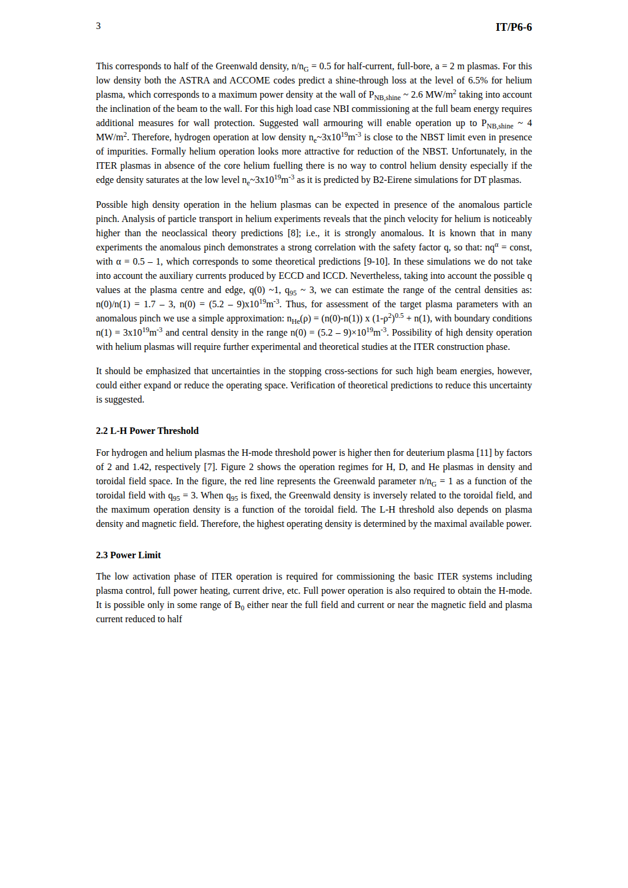3 IT/P6-6
This corresponds to half of the Greenwald density, n/nG = 0.5 for half-current, full-bore, a = 2 m plasmas. For this low density both the ASTRA and ACCOME codes predict a shine-through loss at the level of 6.5% for helium plasma, which corresponds to a maximum power density at the wall of PNB,shine ~ 2.6 MW/m2 taking into account the inclination of the beam to the wall. For this high load case NBI commissioning at the full beam energy requires additional measures for wall protection. Suggested wall armouring will enable operation up to PNB,shine ~ 4 MW/m2. Therefore, hydrogen operation at low density ne~3x1019m-3 is close to the NBST limit even in presence of impurities. Formally helium operation looks more attractive for reduction of the NBST. Unfortunately, in the ITER plasmas in absence of the core helium fuelling there is no way to control helium density especially if the edge density saturates at the low level ne~3x1019m-3 as it is predicted by B2-Eirene simulations for DT plasmas.
Possible high density operation in the helium plasmas can be expected in presence of the anomalous particle pinch. Analysis of particle transport in helium experiments reveals that the pinch velocity for helium is noticeably higher than the neoclassical theory predictions [8]; i.e., it is strongly anomalous. It is known that in many experiments the anomalous pinch demonstrates a strong correlation with the safety factor q, so that: nqα = const, with α = 0.5 – 1, which corresponds to some theoretical predictions [9-10]. In these simulations we do not take into account the auxiliary currents produced by ECCD and ICCD. Nevertheless, taking into account the possible q values at the plasma centre and edge, q(0) ~1, q95 ~ 3, we can estimate the range of the central densities as: n(0)/n(1) = 1.7 – 3, n(0) = (5.2 – 9)x1019m-3. Thus, for assessment of the target plasma parameters with an anomalous pinch we use a simple approximation: nHe(ρ) = (n(0)-n(1)) x (1-ρ2)0.5 + n(1), with boundary conditions n(1) = 3x1019m-3 and central density in the range n(0) = (5.2 – 9)×1019m-3. Possibility of high density operation with helium plasmas will require further experimental and theoretical studies at the ITER construction phase.
It should be emphasized that uncertainties in the stopping cross-sections for such high beam energies, however, could either expand or reduce the operating space. Verification of theoretical predictions to reduce this uncertainty is suggested.
2.2 L-H Power Threshold
For hydrogen and helium plasmas the H-mode threshold power is higher then for deuterium plasma [11] by factors of 2 and 1.42, respectively [7]. Figure 2 shows the operation regimes for H, D, and He plasmas in density and toroidal field space. In the figure, the red line represents the Greenwald parameter n/nG = 1 as a function of the toroidal field with q95 = 3. When q95 is fixed, the Greenwald density is inversely related to the toroidal field, and the maximum operation density is a function of the toroidal field. The L-H threshold also depends on plasma density and magnetic field. Therefore, the highest operating density is determined by the maximal available power.
2.3 Power Limit
The low activation phase of ITER operation is required for commissioning the basic ITER systems including plasma control, full power heating, current drive, etc. Full power operation is also required to obtain the H-mode. It is possible only in some range of B0 either near the full field and current or near the magnetic field and plasma current reduced to half